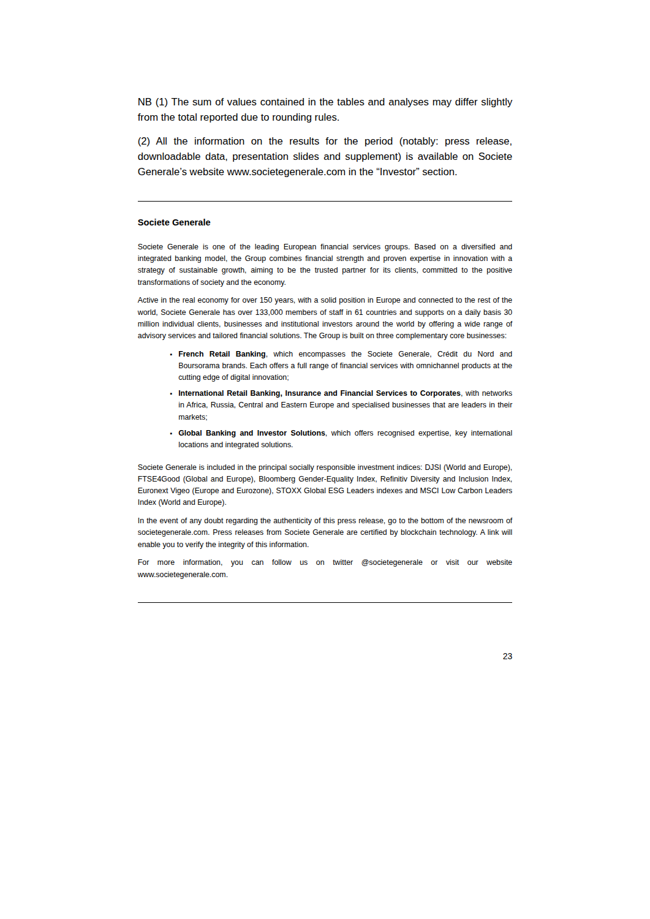NB (1) The sum of values contained in the tables and analyses may differ slightly from the total reported due to rounding rules.
(2) All the information on the results for the period (notably: press release, downloadable data, presentation slides and supplement) is available on Societe Generale’s website www.societegenerale.com in the “Investor” section.
Societe Generale
Societe Generale is one of the leading European financial services groups. Based on a diversified and integrated banking model, the Group combines financial strength and proven expertise in innovation with a strategy of sustainable growth, aiming to be the trusted partner for its clients, committed to the positive transformations of society and the economy.
Active in the real economy for over 150 years, with a solid position in Europe and connected to the rest of the world, Societe Generale has over 133,000 members of staff in 61 countries and supports on a daily basis 30 million individual clients, businesses and institutional investors around the world by offering a wide range of advisory services and tailored financial solutions. The Group is built on three complementary core businesses:
French Retail Banking, which encompasses the Societe Generale, Crédit du Nord and Boursorama brands. Each offers a full range of financial services with omnichannel products at the cutting edge of digital innovation;
International Retail Banking, Insurance and Financial Services to Corporates, with networks in Africa, Russia, Central and Eastern Europe and specialised businesses that are leaders in their markets;
Global Banking and Investor Solutions, which offers recognised expertise, key international locations and integrated solutions.
Societe Generale is included in the principal socially responsible investment indices: DJSI (World and Europe), FTSE4Good (Global and Europe), Bloomberg Gender-Equality Index, Refinitiv Diversity and Inclusion Index, Euronext Vigeo (Europe and Eurozone), STOXX Global ESG Leaders indexes and MSCI Low Carbon Leaders Index (World and Europe).
In the event of any doubt regarding the authenticity of this press release, go to the bottom of the newsroom of societegenerale.com. Press releases from Societe Generale are certified by blockchain technology. A link will enable you to verify the integrity of this information.
For more information, you can follow us on twitter @societegenerale or visit our website www.societegenerale.com.
23